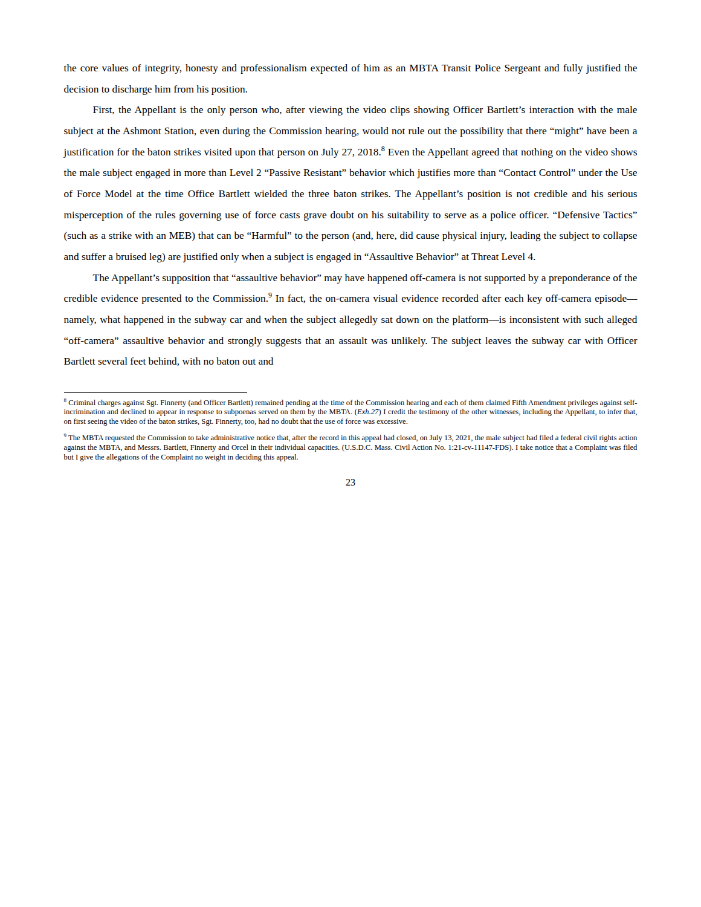the core values of integrity, honesty and professionalism expected of him as an MBTA Transit Police Sergeant and fully justified the decision to discharge him from his position.
First, the Appellant is the only person who, after viewing the video clips showing Officer Bartlett’s interaction with the male subject at the Ashmont Station, even during the Commission hearing, would not rule out the possibility that there “might” have been a justification for the baton strikes visited upon that person on July 27, 2018.8 Even the Appellant agreed that nothing on the video shows the male subject engaged in more than Level 2 “Passive Resistant” behavior which justifies more than “Contact Control” under the Use of Force Model at the time Office Bartlett wielded the three baton strikes. The Appellant’s position is not credible and his serious misperception of the rules governing use of force casts grave doubt on his suitability to serve as a police officer. “Defensive Tactics” (such as a strike with an MEB) that can be “Harmful” to the person (and, here, did cause physical injury, leading the subject to collapse and suffer a bruised leg) are justified only when a subject is engaged in “Assaultive Behavior” at Threat Level 4.
The Appellant’s supposition that “assaultive behavior” may have happened off-camera is not supported by a preponderance of the credible evidence presented to the Commission.9 In fact, the on-camera visual evidence recorded after each key off-camera episode—namely, what happened in the subway car and when the subject allegedly sat down on the platform—is inconsistent with such alleged “off-camera” assaultive behavior and strongly suggests that an assault was unlikely. The subject leaves the subway car with Officer Bartlett several feet behind, with no baton out and
8 Criminal charges against Sgt. Finnerty (and Officer Bartlett) remained pending at the time of the Commission hearing and each of them claimed Fifth Amendment privileges against self-incrimination and declined to appear in response to subpoenas served on them by the MBTA. (Exh.27) I credit the testimony of the other witnesses, including the Appellant, to infer that, on first seeing the video of the baton strikes, Sgt. Finnerty, too, had no doubt that the use of force was excessive.
9 The MBTA requested the Commission to take administrative notice that, after the record in this appeal had closed, on July 13, 2021, the male subject had filed a federal civil rights action against the MBTA, and Messrs. Bartlett, Finnerty and Orcel in their individual capacities. (U.S.D.C. Mass. Civil Action No. 1:21-cv-11147-FDS). I take notice that a Complaint was filed but I give the allegations of the Complaint no weight in deciding this appeal.
23